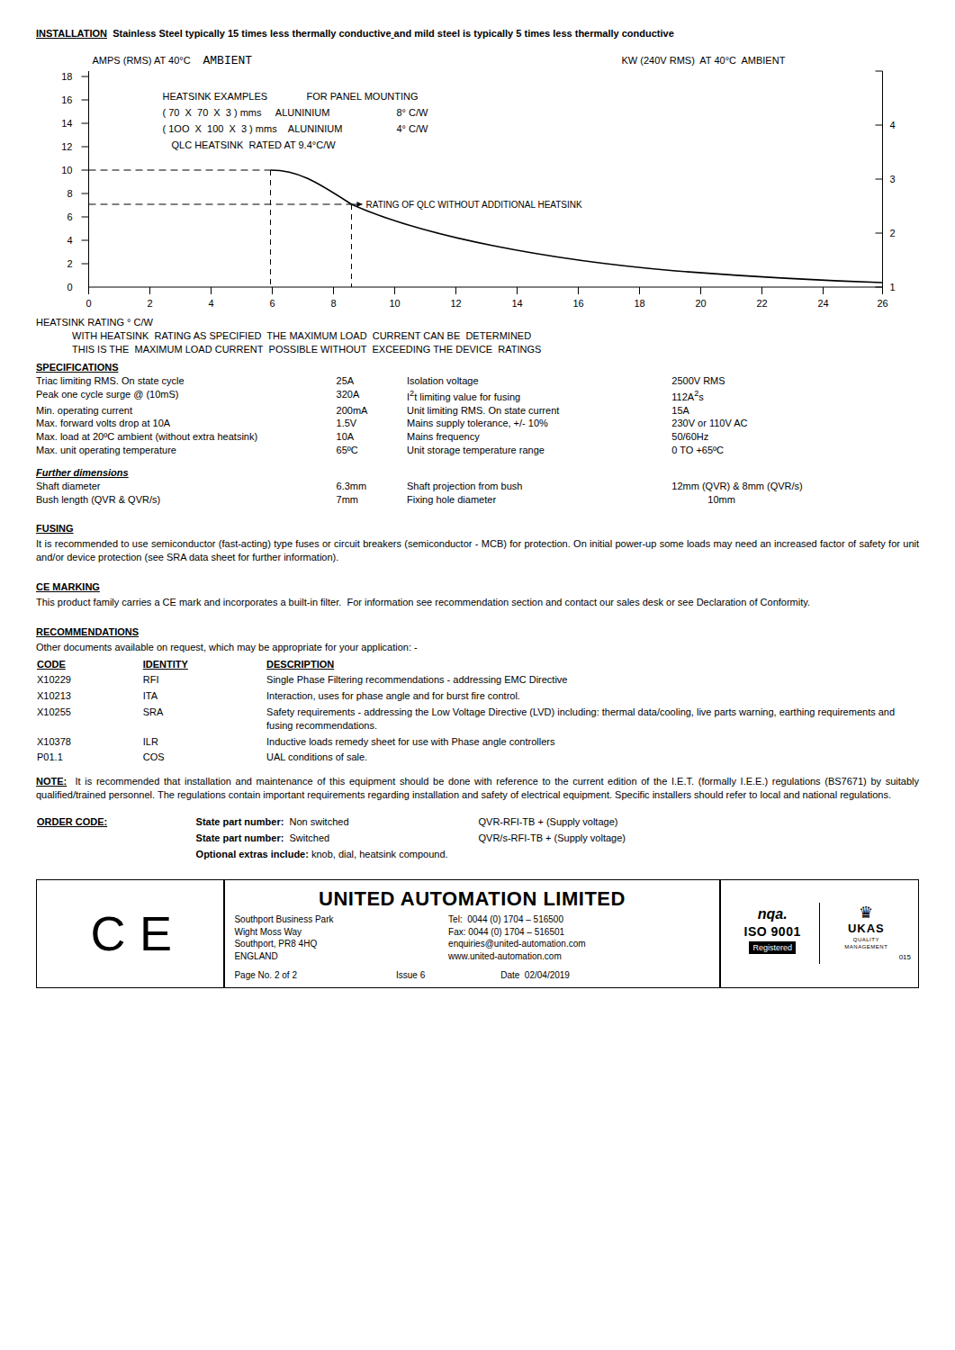INSTALLATION Stainless Steel typically 15 times less thermally conductive and mild steel is typically 5 times less thermally conductive
18 16 14 12 10 8 6 4 2 0 4 3 2 1 AMPS (RMS) AT 40°C AMBIENT KW (240V RMS) AT 40°C AMBIENT HEATSINK EXAMPLES FOR PANEL MOUNTING ( 70 X 70 X 3 ) mms ALUNINIUM 8° C/W ( 1OO X 100 X 3 ) mms ALUNINIUM 4° C/W QLC HEATSINK RATED AT 9.4°C/W RATING OF QLC WITHOUT ADDITIONAL HEATSINK 0 2 4 6 8 10 12 14 16 18 20 22 24 26
HEATSINK RATING ° C/W
WITH HEATSINK RATING AS SPECIFIED THE MAXIMUM LOAD CURRENT CAN BE DETERMINED
THIS IS THE MAXIMUM LOAD CURRENT POSSIBLE WITHOUT EXCEEDING THE DEVICE RATINGS
SPECIFICATIONS
| Triac limiting RMS. On state cycle | 25A | Isolation voltage | 2500V RMS |
| Peak one cycle surge @ (10mS) | 320A | I 2 t limiting value for fusing | 112A 2 s |
| Min. operating current | 200mA | Unit limiting RMS. On state current | 15A |
| Max. forward volts drop at 10A | 1.5V | Mains supply tolerance, +/- 10% | 230V or 110V AC |
| Max. load at 20ºC ambient (without extra heatsink) | 10A | Mains frequency | 50/60Hz |
| Max. unit operating temperature | 65ºC | Unit storage temperature range | 0 TO +65ºC |
Further dimensions
| Shaft diameter | 6.3mm | Shaft projection from bush | 12mm (QVR) & 8mm (QVR/s) |
| Bush length (QVR & QVR/s) | 7mm | Fixing hole diameter | 10mm |
FUSING
It is recommended to use semiconductor (fast-acting) type fuses or circuit breakers (semiconductor - MCB) for protection. On initial power-up some loads may need an increased factor of safety for unit and/or device protection (see SRA data sheet for further information).
CE MARKING
This product family carries a CE mark and incorporates a built-in filter. For information see recommendation section and contact our sales desk or see Declaration of Conformity.
RECOMMENDATIONS
Other documents available on request, which may be appropriate for your application: -
| CODE | IDENTITY | DESCRIPTION |
| --- | --- | --- |
| X10229 | RFI | Single Phase Filtering recommendations - addressing EMC Directive |
| X10213 | ITA | Interaction, uses for phase angle and for burst fire control. |
| X10255 | SRA | Safety requirements - addressing the Low Voltage Directive (LVD) including: thermal data/cooling, live parts warning, earthing requirements and fusing recommendations. |
| X10378 | ILR | Inductive loads remedy sheet for use with Phase angle controllers |
| P01.1 | COS | UAL conditions of sale. |
NOTE: It is recommended that installation and maintenance of this equipment should be done with reference to the current edition of the I.E.T. (formally I.E.E.) regulations (BS7671) by suitably qualified/trained personnel. The regulations contain important requirements regarding installation and safety of electrical equipment. Specific installers should refer to local and national regulations.
| ORDER CODE: | State part number: Non switched | QVR-RFI-TB + (Supply voltage) |
| | State part number: Switched | QVR/s-RFI-TB + (Supply voltage) |
| | Optional extras include: knob, dial, heatsink compound. |
C  E
UNITED AUTOMATION LIMITED
| Southport Business Park | Tel: 0044 (0) 1704 – 516500 |
| Wight Moss Way | Fax: 0044 (0) 1704 – 516501 |
| Southport, PR8 4HQ | enquiries@united-automation.com |
| ENGLAND | www.united-automation.com |
| Page No. 2 of 2 | Issue 6 | Date 02/04/2019 |
nqa.
ISO 9001
Registered
♛
UKAS
QUALITY
MANAGEMENT
015